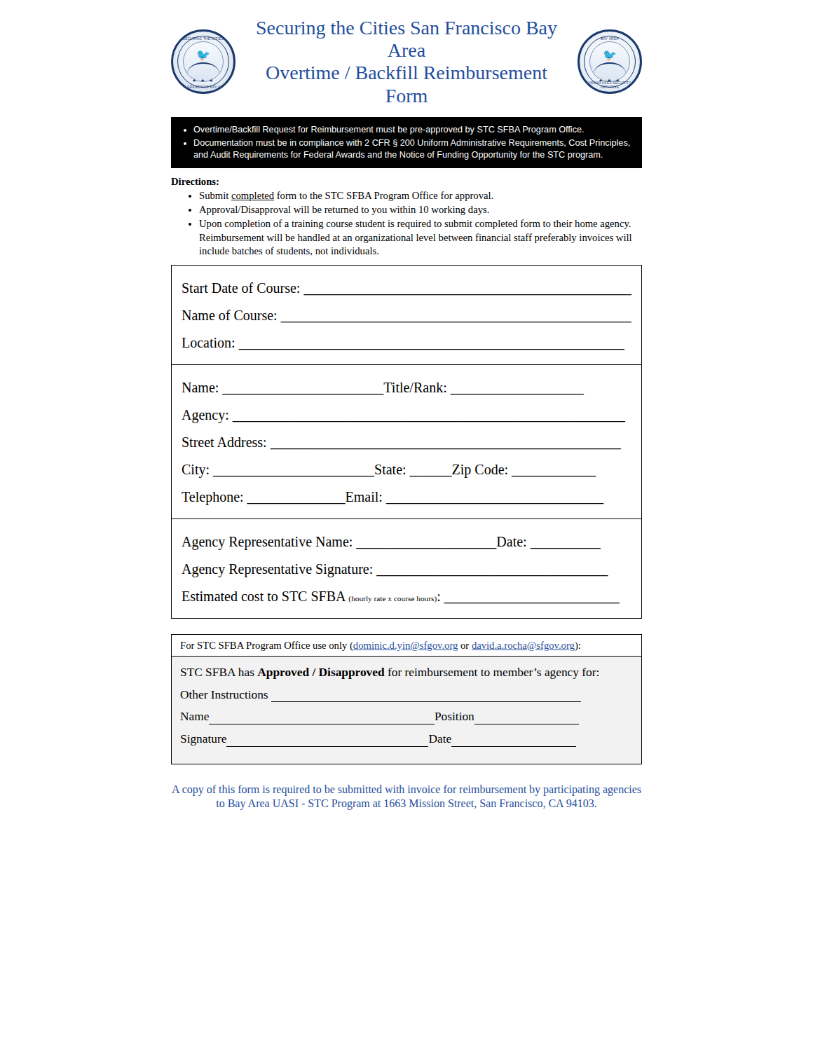Securing the Cities
🐦
★ ★ ★
San Francisco Bay Area
Securing the Cities San Francisco Bay Area
Overtime / Backfill Reimbursement Form
Bay Area
🐦
★ ★ ★
Urban Area Security Initiative
Overtime/Backfill Request for Reimbursement must be pre-approved by STC SFBA Program Office.
Documentation must be in compliance with 2 CFR § 200 Uniform Administrative Requirements, Cost Principles, and Audit Requirements for Federal Awards and the Notice of Funding Opportunity for the STC program.
Directions:
Submit completed form to the STC SFBA Program Office for approval.
Approval/Disapproval will be returned to you within 10 working days.
Upon completion of a training course student is required to submit completed form to their home agency. Reimbursement will be handled at an organizational level between financial staff preferably invoices will include batches of students, not individuals.
Start Date of Course: _______________________________________________
Name of Course: __________________________________________________
Location: _______________________________________________________
Name: _______________________Title/Rank: ___________________
Agency: ________________________________________________________
Street Address: __________________________________________________
City: _______________________State: ______Zip Code: ____________
Telephone: ______________Email: _______________________________
Agency Representative Name: ____________________Date: __________
Agency Representative Signature: _________________________________
Estimated cost to STC SFBA (hourly rate x course hours): _________________________
For STC SFBA Program Office use only (dominic.d.yin@sfgov.org or david.a.rocha@sfgov.org):
STC SFBA has Approved / Disapproved for reimbursement to member’s agency for:
Other Instructions
Name Position
Signature Date
A copy of this form is required to be submitted with invoice for reimbursement by participating agencies
to Bay Area UASI - STC Program at 1663 Mission Street, San Francisco, CA 94103.